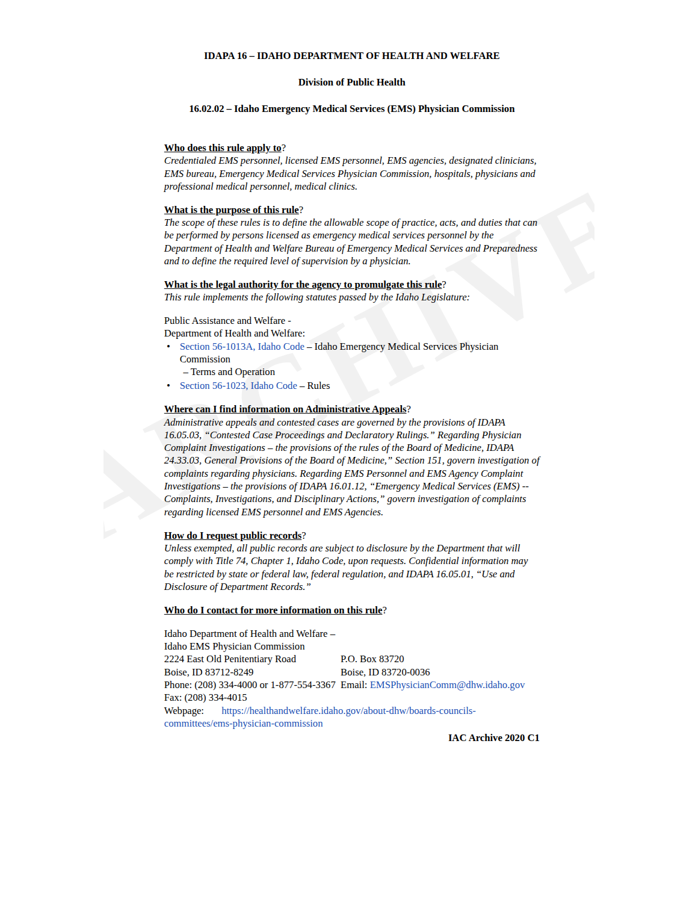ARCHIVE
IDAPA 16 – IDAHO DEPARTMENT OF HEALTH AND WELFARE
Division of Public Health
16.02.02 – Idaho Emergency Medical Services (EMS) Physician Commission
Who does this rule apply to?
Credentialed EMS personnel, licensed EMS personnel, EMS agencies, designated clinicians, EMS bureau, Emergency Medical Services Physician Commission, hospitals, physicians and professional medical personnel, medical clinics.
What is the purpose of this rule?
The scope of these rules is to define the allowable scope of practice, acts, and duties that can be performed by persons licensed as emergency medical services personnel by the Department of Health and Welfare Bureau of Emergency Medical Services and Preparedness and to define the required level of supervision by a physician.
What is the legal authority for the agency to promulgate this rule?
This rule implements the following statutes passed by the Idaho Legislature:
Public Assistance and Welfare -
Department of Health and Welfare:
Section 56-1013A, Idaho Code – Idaho Emergency Medical Services Physician Commission– Terms and Operation
Section 56-1023, Idaho Code – Rules
Where can I find information on Administrative Appeals?
Administrative appeals and contested cases are governed by the provisions of IDAPA 16.05.03, “Contested Case Proceedings and Declaratory Rulings.” Regarding Physician Complaint Investigations – the provisions of the rules of the Board of Medicine, IDAPA 24.33.03, General Provisions of the Board of Medicine,” Section 151, govern investigation of complaints regarding physicians. Regarding EMS Personnel and EMS Agency Complaint Investigations – the provisions of IDAPA 16.01.12, “Emergency Medical Services (EMS) -- Complaints, Investigations, and Disciplinary Actions,” govern investigation of complaints regarding licensed EMS personnel and EMS Agencies.
How do I request public records?
Unless exempted, all public records are subject to disclosure by the Department that will comply with Title 74, Chapter 1, Idaho Code, upon requests. Confidential information may be restricted by state or federal law, federal regulation, and IDAPA 16.05.01, “Use and Disclosure of Department Records.”
Who do I contact for more information on this rule?
Idaho Department of Health and Welfare –
Idaho EMS Physician Commission
| 2224 East Old Penitentiary Road | P.O. Box 83720 |
| Boise, ID 83712-8249 | Boise, ID 83720-0036 |
| Phone: (208) 334-4000 or 1-877-554-3367 | Email: EMSPhysicianComm@dhw.idaho.gov |
| Fax: (208) 334-4015 | |
Webpage: https://healthandwelfare.idaho.gov/about-dhw/boards-councils-committees/ems-physician-commission
IAC Archive 2020 C1